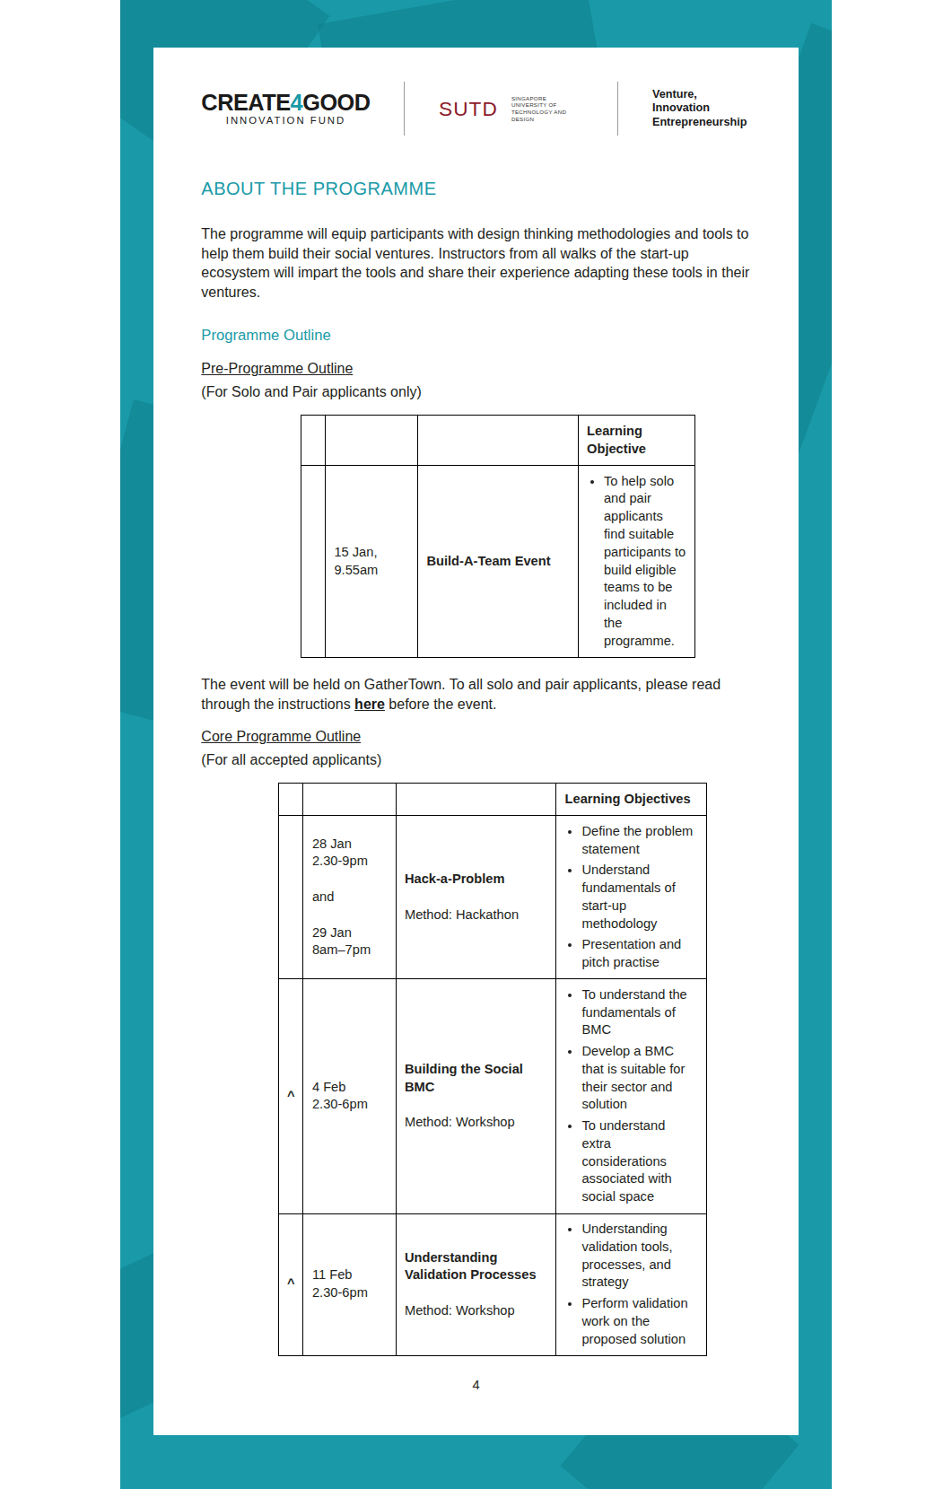CREATE4 GOOD
INNOVATION FUND
SUTD
Singapore University of
Technology and Design
Venture, Innovation
Entrepreneurship
ABOUT THE PROGRAMME
The programme will equip participants with design thinking methodologies and tools to help them build their social ventures. Instructors from all walks of the start-up ecosystem will impart the tools and share their experience adapting these tools in their ventures.
Programme Outline
Pre-Programme Outline
(For Solo and Pair applicants only)
| | | | Learning Objective |
| | 15 Jan, 9.55am | Build-A-Team Event | To help solo and pair applicants find suitable participants to build eligible teams to be included in the programme. |
The event will be held on GatherTown. To all solo and pair applicants, please read through the instructions here before the event.
Core Programme Outline
(For all accepted applicants)
| | | | Learning Objectives |
| | 28 Jan 2.30-9pm and 29 Jan 8am–7pm | Hack-a-Problem Method: Hackathon | Define the problem statement Understand fundamentals of start-up methodology Presentation and pitch practise |
| ^ | 4 Feb 2.30-6pm | Building the Social BMC Method: Workshop | To understand the fundamentals of BMC Develop a BMC that is suitable for their sector and solution To understand extra considerations associated with social space |
| ^ | 11 Feb 2.30-6pm | Understanding Validation Processes Method: Workshop | Understanding validation tools, processes, and strategy Perform validation work on the proposed solution |
4